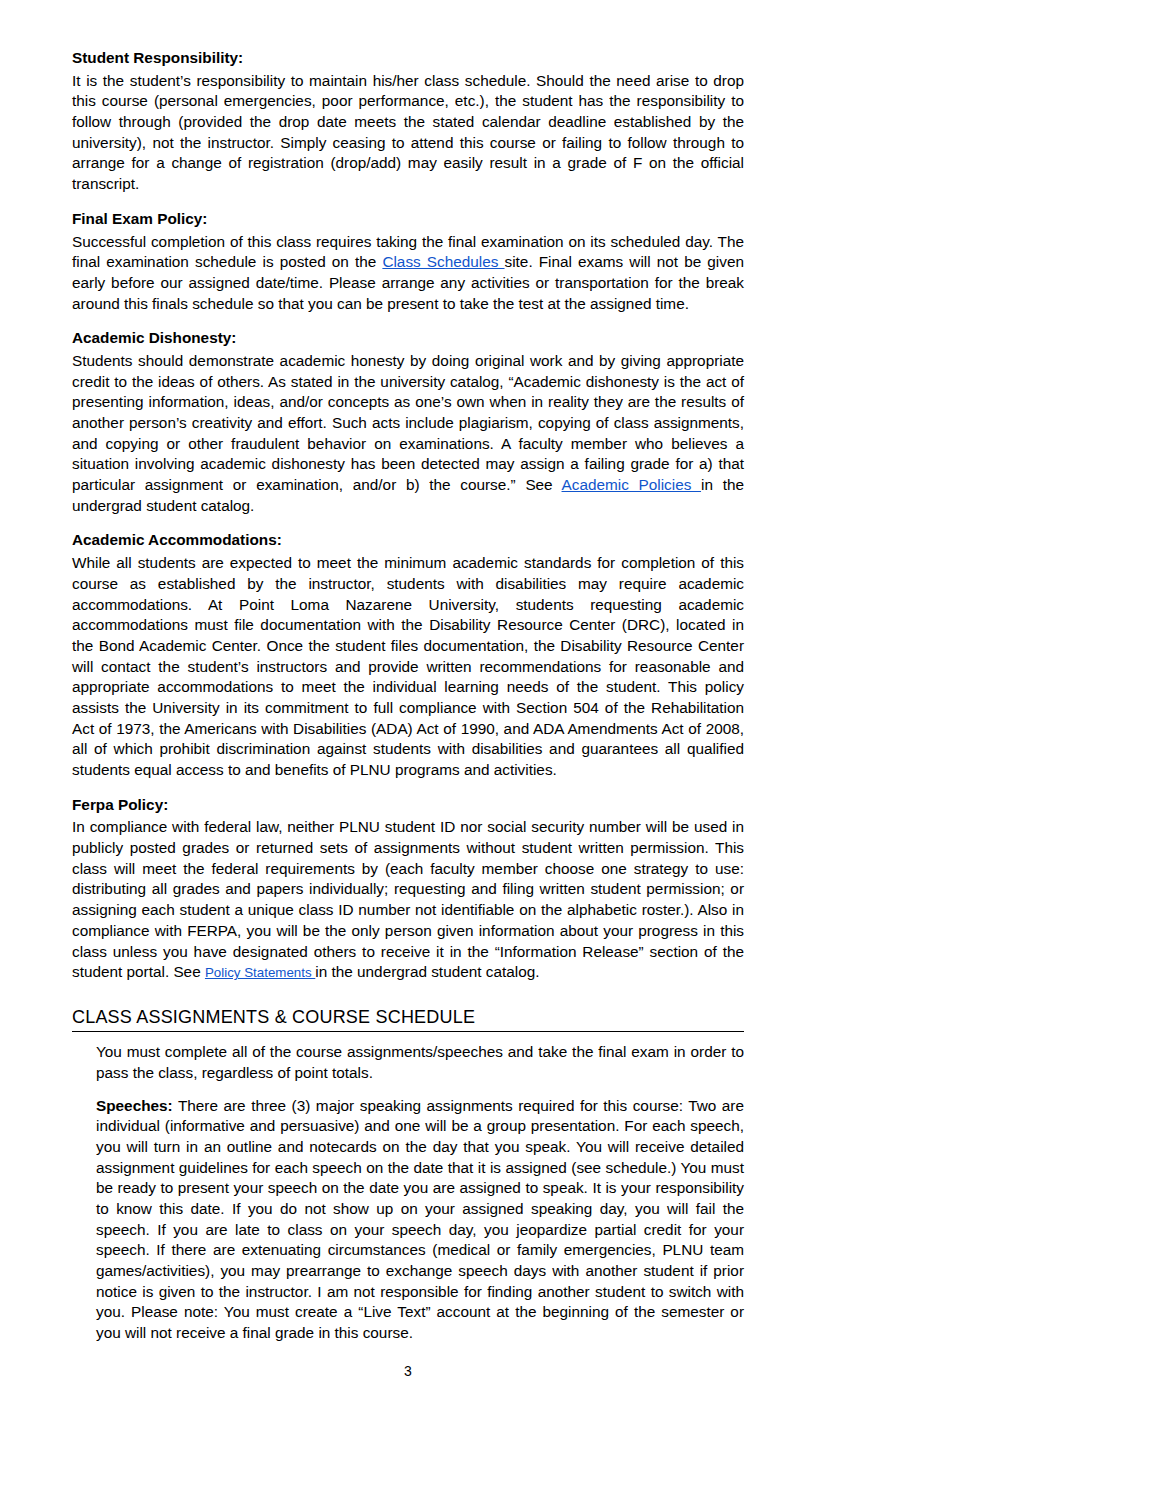Student Responsibility:
It is the student’s responsibility to maintain his/her class schedule. Should the need arise to drop this course (personal emergencies, poor performance, etc.), the student has the responsibility to follow through (provided the drop date meets the stated calendar deadline established by the university), not the instructor. Simply ceasing to attend this course or failing to follow through to arrange for a change of registration (drop/add) may easily result in a grade of F on the official transcript.
Final Exam Policy:
Successful completion of this class requires taking the final examination on its scheduled day. The final examination schedule is posted on the Class Schedules site. Final exams will not be given early before our assigned date/time. Please arrange any activities or transportation for the break around this finals schedule so that you can be present to take the test at the assigned time.
Academic Dishonesty:
Students should demonstrate academic honesty by doing original work and by giving appropriate credit to the ideas of others. As stated in the university catalog, “Academic dishonesty is the act of presenting information, ideas, and/or concepts as one’s own when in reality they are the results of another person’s creativity and effort. Such acts include plagiarism, copying of class assignments, and copying or other fraudulent behavior on examinations. A faculty member who believes a situation involving academic dishonesty has been detected may assign a failing grade for a) that particular assignment or examination, and/or b) the course.” See Academic Policies in the undergrad student catalog.
Academic Accommodations:
While all students are expected to meet the minimum academic standards for completion of this course as established by the instructor, students with disabilities may require academic accommodations. At Point Loma Nazarene University, students requesting academic accommodations must file documentation with the Disability Resource Center (DRC), located in the Bond Academic Center. Once the student files documentation, the Disability Resource Center will contact the student’s instructors and provide written recommendations for reasonable and appropriate accommodations to meet the individual learning needs of the student. This policy assists the University in its commitment to full compliance with Section 504 of the Rehabilitation Act of 1973, the Americans with Disabilities (ADA) Act of 1990, and ADA Amendments Act of 2008, all of which prohibit discrimination against students with disabilities and guarantees all qualified students equal access to and benefits of PLNU programs and activities.
Ferpa Policy:
In compliance with federal law, neither PLNU student ID nor social security number will be used in publicly posted grades or returned sets of assignments without student written permission. This class will meet the federal requirements by (each faculty member choose one strategy to use: distributing all grades and papers individually; requesting and filing written student permission; or assigning each student a unique class ID number not identifiable on the alphabetic roster.). Also in compliance with FERPA, you will be the only person given information about your progress in this class unless you have designated others to receive it in the “Information Release” section of the student portal. See Policy Statements in the undergrad student catalog.
CLASS ASSIGNMENTS & COURSE SCHEDULE
You must complete all of the course assignments/speeches and take the final exam in order to pass the class, regardless of point totals.
Speeches: There are three (3) major speaking assignments required for this course: Two are individual (informative and persuasive) and one will be a group presentation. For each speech, you will turn in an outline and notecards on the day that you speak. You will receive detailed assignment guidelines for each speech on the date that it is assigned (see schedule.) You must be ready to present your speech on the date you are assigned to speak. It is your responsibility to know this date. If you do not show up on your assigned speaking day, you will fail the speech. If you are late to class on your speech day, you jeopardize partial credit for your speech. If there are extenuating circumstances (medical or family emergencies, PLNU team games/activities), you may prearrange to exchange speech days with another student if prior notice is given to the instructor. I am not responsible for finding another student to switch with you. Please note: You must create a “Live Text” account at the beginning of the semester or you will not receive a final grade in this course.
3